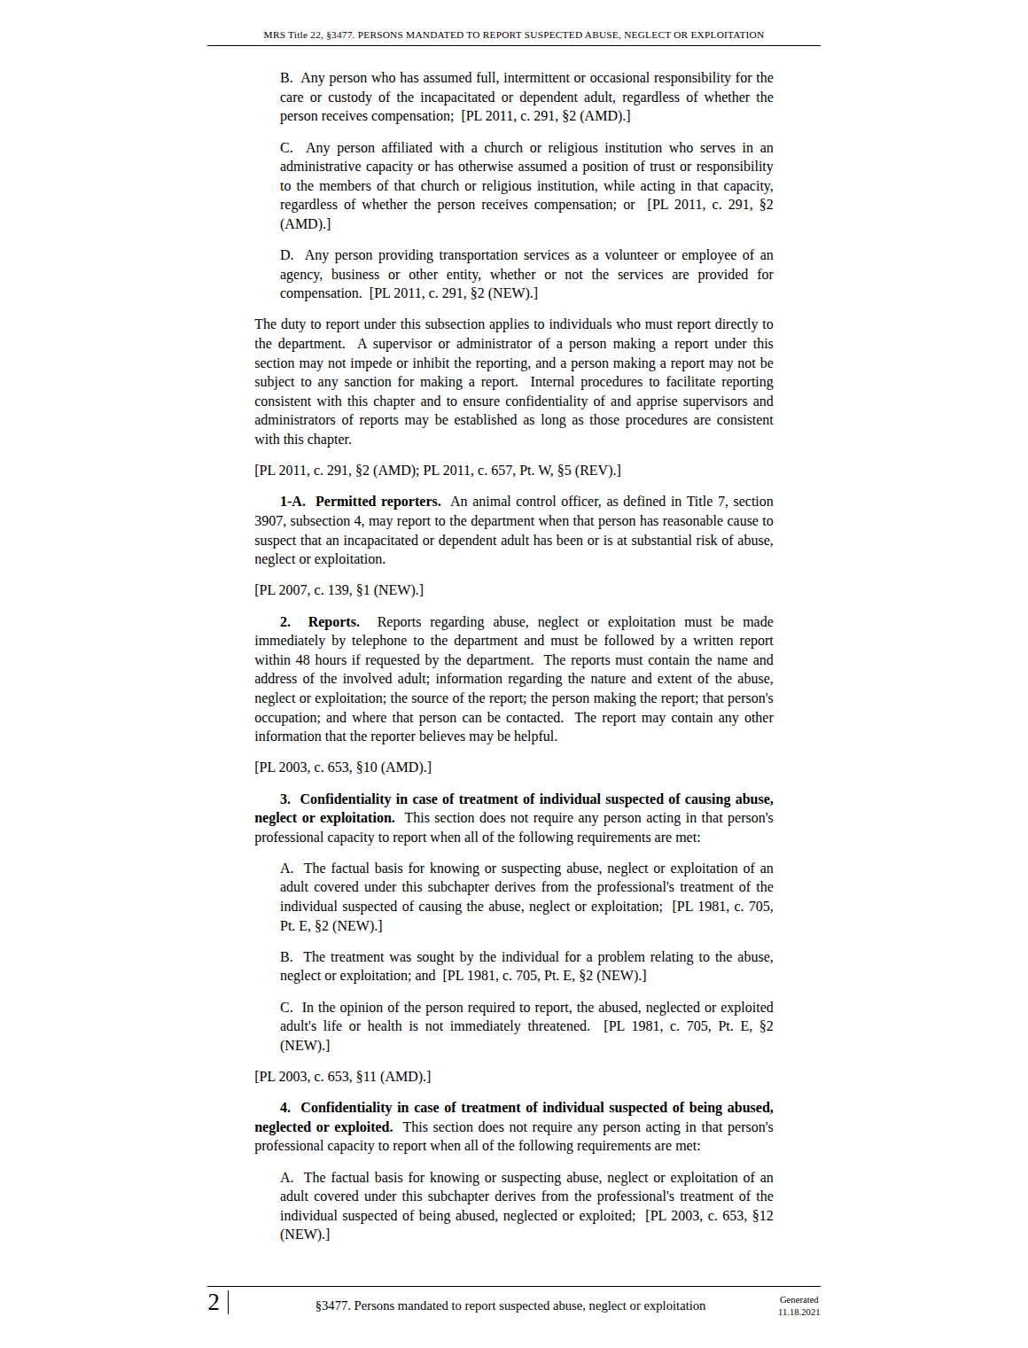MRS Title 22, §3477. PERSONS MANDATED TO REPORT SUSPECTED ABUSE, NEGLECT OR EXPLOITATION
B. Any person who has assumed full, intermittent or occasional responsibility for the care or custody of the incapacitated or dependent adult, regardless of whether the person receives compensation; [PL 2011, c. 291, §2 (AMD).]
C. Any person affiliated with a church or religious institution who serves in an administrative capacity or has otherwise assumed a position of trust or responsibility to the members of that church or religious institution, while acting in that capacity, regardless of whether the person receives compensation; or [PL 2011, c. 291, §2 (AMD).]
D. Any person providing transportation services as a volunteer or employee of an agency, business or other entity, whether or not the services are provided for compensation. [PL 2011, c. 291, §2 (NEW).]
The duty to report under this subsection applies to individuals who must report directly to the department. A supervisor or administrator of a person making a report under this section may not impede or inhibit the reporting, and a person making a report may not be subject to any sanction for making a report. Internal procedures to facilitate reporting consistent with this chapter and to ensure confidentiality of and apprise supervisors and administrators of reports may be established as long as those procedures are consistent with this chapter.
[PL 2011, c. 291, §2 (AMD); PL 2011, c. 657, Pt. W, §5 (REV).]
1-A. Permitted reporters. An animal control officer, as defined in Title 7, section 3907, subsection 4, may report to the department when that person has reasonable cause to suspect that an incapacitated or dependent adult has been or is at substantial risk of abuse, neglect or exploitation.
[PL 2007, c. 139, §1 (NEW).]
2. Reports. Reports regarding abuse, neglect or exploitation must be made immediately by telephone to the department and must be followed by a written report within 48 hours if requested by the department. The reports must contain the name and address of the involved adult; information regarding the nature and extent of the abuse, neglect or exploitation; the source of the report; the person making the report; that person's occupation; and where that person can be contacted. The report may contain any other information that the reporter believes may be helpful.
[PL 2003, c. 653, §10 (AMD).]
3. Confidentiality in case of treatment of individual suspected of causing abuse, neglect or exploitation. This section does not require any person acting in that person's professional capacity to report when all of the following requirements are met:
A. The factual basis for knowing or suspecting abuse, neglect or exploitation of an adult covered under this subchapter derives from the professional's treatment of the individual suspected of causing the abuse, neglect or exploitation; [PL 1981, c. 705, Pt. E, §2 (NEW).]
B. The treatment was sought by the individual for a problem relating to the abuse, neglect or exploitation; and [PL 1981, c. 705, Pt. E, §2 (NEW).]
C. In the opinion of the person required to report, the abused, neglected or exploited adult's life or health is not immediately threatened. [PL 1981, c. 705, Pt. E, §2 (NEW).]
[PL 2003, c. 653, §11 (AMD).]
4. Confidentiality in case of treatment of individual suspected of being abused, neglected or exploited. This section does not require any person acting in that person's professional capacity to report when all of the following requirements are met:
A. The factual basis for knowing or suspecting abuse, neglect or exploitation of an adult covered under this subchapter derives from the professional's treatment of the individual suspected of being abused, neglected or exploited; [PL 2003, c. 653, §12 (NEW).]
2
§3477. Persons mandated to report suspected abuse, neglect or exploitation
Generated
11.18.2021